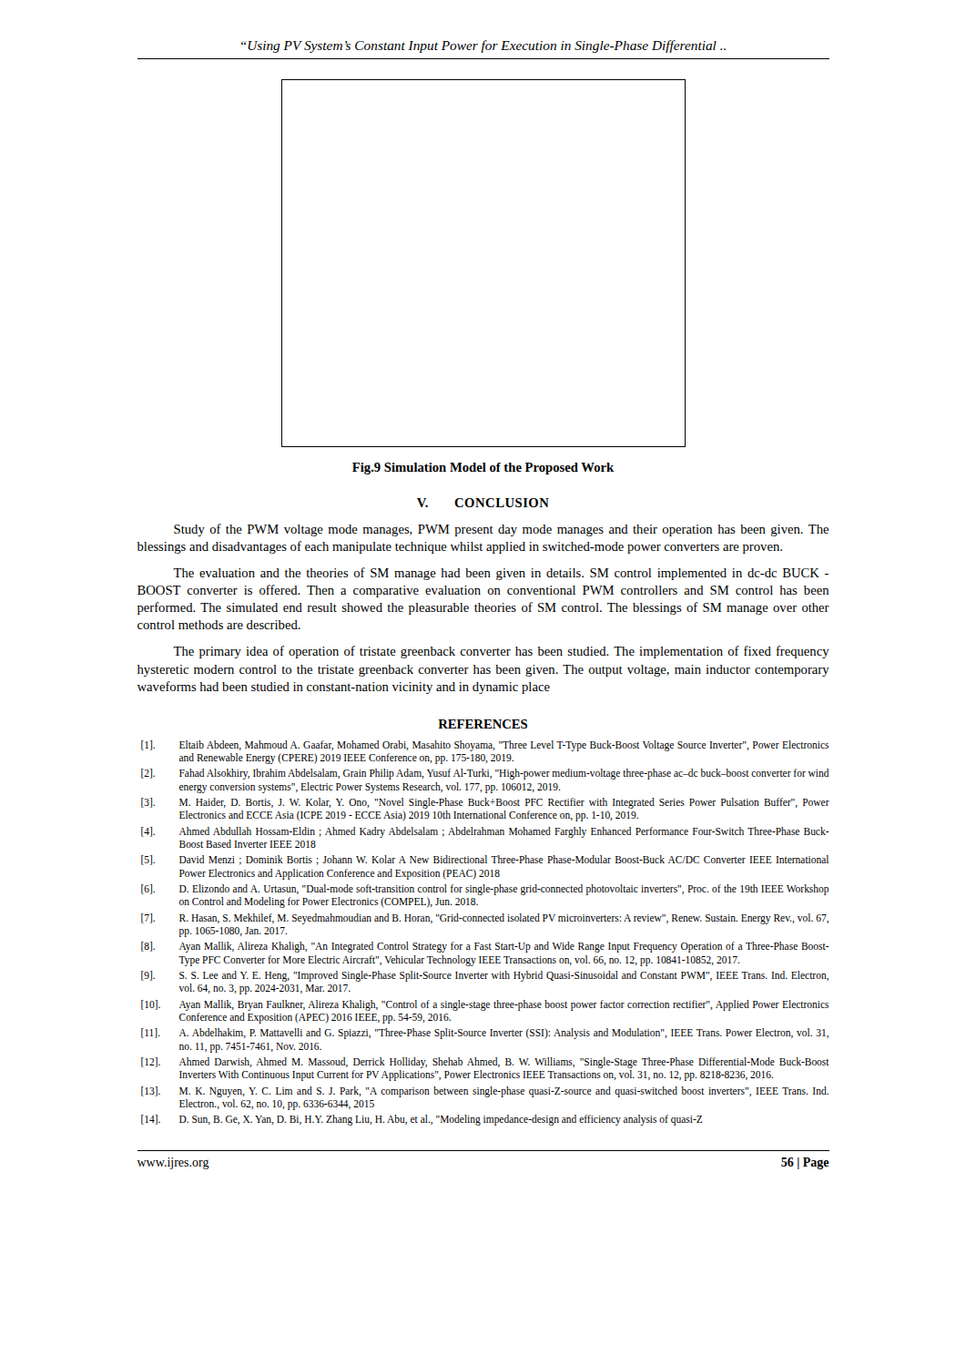“Using PV System’s Constant Input Power for Execution in Single-Phase Differential ..
Fig.9 Simulation Model of the Proposed Work
V. CONCLUSION
Study of the PWM voltage mode manages, PWM present day mode manages and their operation has been given. The blessings and disadvantages of each manipulate technique whilst applied in switched-mode power converters are proven.
The evaluation and the theories of SM manage had been given in details. SM control implemented in dc-dc BUCK -BOOST converter is offered. Then a comparative evaluation on conventional PWM controllers and SM control has been performed. The simulated end result showed the pleasurable theories of SM control. The blessings of SM manage over other control methods are described.
The primary idea of operation of tristate greenback converter has been studied. The implementation of fixed frequency hysteretic modern control to the tristate greenback converter has been given. The output voltage, main inductor contemporary waveforms had been studied in constant-nation vicinity and in dynamic place
REFERENCES
[1]. Eltaib Abdeen, Mahmoud A. Gaafar, Mohamed Orabi, Masahito Shoyama, "Three Level T-Type Buck-Boost Voltage Source Inverter", Power Electronics and Renewable Energy (CPERE) 2019 IEEE Conference on, pp. 175-180, 2019.
[2]. Fahad Alsokhiry, Ibrahim Abdelsalam, Grain Philip Adam, Yusuf Al-Turki, "High-power medium-voltage three-phase ac–dc buck–boost converter for wind energy conversion systems", Electric Power Systems Research, vol. 177, pp. 106012, 2019.
[3]. M. Haider, D. Bortis, J. W. Kolar, Y. Ono, "Novel Single-Phase Buck+Boost PFC Rectifier with Integrated Series Power Pulsation Buffer", Power Electronics and ECCE Asia (ICPE 2019 - ECCE Asia) 2019 10th International Conference on, pp. 1-10, 2019.
[4]. Ahmed Abdullah Hossam-Eldin ; Ahmed Kadry Abdelsalam ; Abdelrahman Mohamed Farghly Enhanced Performance Four-Switch Three-Phase Buck-Boost Based Inverter IEEE 2018
[5]. David Menzi ; Dominik Bortis ; Johann W. Kolar A New Bidirectional Three-Phase Phase-Modular Boost-Buck AC/DC Converter IEEE International Power Electronics and Application Conference and Exposition (PEAC) 2018
[6]. D. Elizondo and A. Urtasun, "Dual-mode soft-transition control for single-phase grid-connected photovoltaic inverters", Proc. of the 19th IEEE Workshop on Control and Modeling for Power Electronics (COMPEL), Jun. 2018.
[7]. R. Hasan, S. Mekhilef, M. Seyedmahmoudian and B. Horan, "Grid-connected isolated PV microinverters: A review", Renew. Sustain. Energy Rev., vol. 67, pp. 1065-1080, Jan. 2017.
[8]. Ayan Mallik, Alireza Khaligh, "An Integrated Control Strategy for a Fast Start-Up and Wide Range Input Frequency Operation of a Three-Phase Boost-Type PFC Converter for More Electric Aircraft", Vehicular Technology IEEE Transactions on, vol. 66, no. 12, pp. 10841-10852, 2017.
[9]. S. S. Lee and Y. E. Heng, "Improved Single-Phase Split-Source Inverter with Hybrid Quasi-Sinusoidal and Constant PWM", IEEE Trans. Ind. Electron, vol. 64, no. 3, pp. 2024-2031, Mar. 2017.
[10]. Ayan Mallik, Bryan Faulkner, Alireza Khaligh, "Control of a single-stage three-phase boost power factor correction rectifier", Applied Power Electronics Conference and Exposition (APEC) 2016 IEEE, pp. 54-59, 2016.
[11]. A. Abdelhakim, P. Mattavelli and G. Spiazzi, "Three-Phase Split-Source Inverter (SSI): Analysis and Modulation", IEEE Trans. Power Electron, vol. 31, no. 11, pp. 7451-7461, Nov. 2016.
[12]. Ahmed Darwish, Ahmed M. Massoud, Derrick Holliday, Shehab Ahmed, B. W. Williams, "Single-Stage Three-Phase Differential-Mode Buck-Boost Inverters With Continuous Input Current for PV Applications", Power Electronics IEEE Transactions on, vol. 31, no. 12, pp. 8218-8236, 2016.
[13]. M. K. Nguyen, Y. C. Lim and S. J. Park, "A comparison between single-phase quasi-Z-source and quasi-switched boost inverters", IEEE Trans. Ind. Electron., vol. 62, no. 10, pp. 6336-6344, 2015
[14]. D. Sun, B. Ge, X. Yan, D. Bi, H.Y. Zhang Liu, H. Abu, et al., "Modeling impedance-design and efficiency analysis of quasi-Z
www.ijres.org 56 | Page